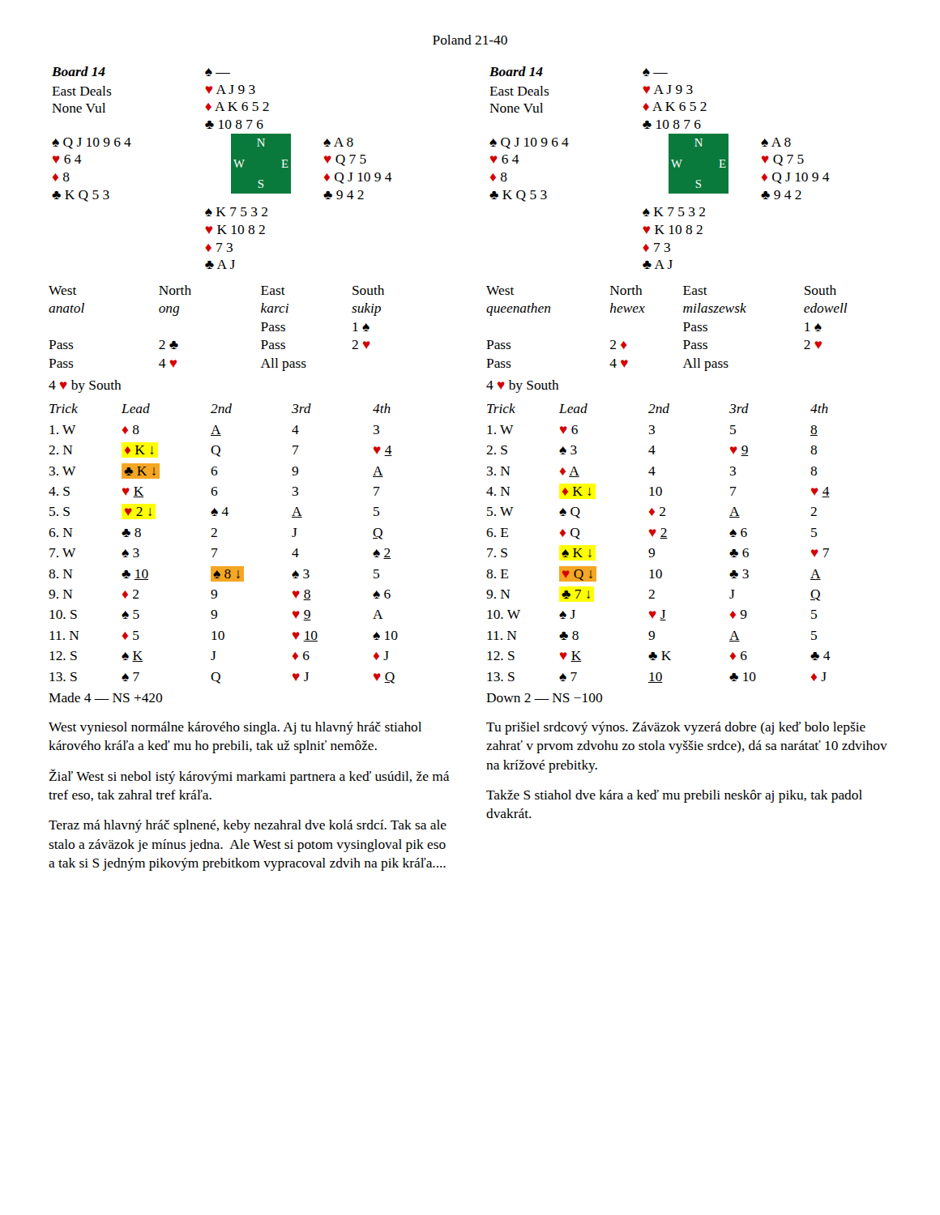Poland 21-40
| Board 14 East Deals None Vul | ♠ — ♥ A J 9 3 ♦ A K 6 5 2 ♣ 10 8 7 6 |
| ♠ Q J 10 9 6 4 ♥ 6 4 ♦ 8 ♣ K Q 5 3 | N W E S | ♠ A 8 ♥ Q 7 5 ♦ Q J 10 9 4 ♣ 9 4 2 |
| | ♠ K 7 5 3 2 ♥ K 10 8 2 ♦ 7 3 ♣ A J |
| West | North | East | South |
| --- | --- | --- | --- |
| anatol | ong | karci | sukip |
| | | Pass | 1 ♠ |
| Pass | 2 ♣ | Pass | 2 ♥ |
| Pass | 4 ♥ | All pass |
4 ♥ by South
| Trick | Lead | 2nd | 3rd | 4th |
| --- | --- | --- | --- | --- |
| 1. W | ♦ 8 | A | 4 | 3 |
| 2. N | ♦ K ↓ | Q | 7 | ♥ 4 |
| 3. W | ♣ K ↓ | 6 | 9 | A |
| 4. S | ♥ K | 6 | 3 | 7 |
| 5. S | ♥ 2 ↓ | ♠ 4 | A | 5 |
| 6. N | ♣ 8 | 2 | J | Q |
| 7. W | ♠ 3 | 7 | 4 | ♠ 2 |
| 8. N | ♣ 10 | ♠ 8 ↓ | ♠ 3 | 5 |
| 9. N | ♦ 2 | 9 | ♥ 8 | ♠ 6 |
| 10. S | ♠ 5 | 9 | ♥ 9 | A |
| 11. N | ♦ 5 | 10 | ♥ 10 | ♠ 10 |
| 12. S | ♠ K | J | ♦ 6 | ♦ J |
| 13. S | ♠ 7 | Q | ♥ J | ♥ Q |
Made 4 — NS +420
West vyniesol normálne kárového singla. Aj tu hlavný hráč stiahol kárového kráľa a keď mu ho prebili, tak už splniť nemôže.
Žiaľ West si nebol istý károvými markami partnera a keď usúdil, že má tref eso, tak zahral tref kráľa.
Teraz má hlavný hráč splnené, keby nezahral dve kolá srdcí. Tak sa ale stalo a záväzok je mínus jedna. Ale West si potom vysingloval pik eso a tak si S jedným pikovým prebitkom vypracoval zdvih na pik kráľa....
| Board 14 East Deals None Vul | ♠ — ♥ A J 9 3 ♦ A K 6 5 2 ♣ 10 8 7 6 |
| ♠ Q J 10 9 6 4 ♥ 6 4 ♦ 8 ♣ K Q 5 3 | N W E S | ♠ A 8 ♥ Q 7 5 ♦ Q J 10 9 4 ♣ 9 4 2 |
| | ♠ K 7 5 3 2 ♥ K 10 8 2 ♦ 7 3 ♣ A J |
| West | North | East | South |
| --- | --- | --- | --- |
| queenathen | hewex | milaszewsk | edowell |
| | | Pass | 1 ♠ |
| Pass | 2 ♦ | Pass | 2 ♥ |
| Pass | 4 ♥ | All pass |
4 ♥ by South
| Trick | Lead | 2nd | 3rd | 4th |
| --- | --- | --- | --- | --- |
| 1. W | ♥ 6 | 3 | 5 | 8 |
| 2. S | ♠ 3 | 4 | ♥ 9 | 8 |
| 3. N | ♦ A | 4 | 3 | 8 |
| 4. N | ♦ K ↓ | 10 | 7 | ♥ 4 |
| 5. W | ♠ Q | ♦ 2 | A | 2 |
| 6. E | ♦ Q | ♥ 2 | ♠ 6 | 5 |
| 7. S | ♠ K ↓ | 9 | ♣ 6 | ♥ 7 |
| 8. E | ♥ Q ↓ | 10 | ♣ 3 | A |
| 9. N | ♣ 7 ↓ | 2 | J | Q |
| 10. W | ♠ J | ♥ J | ♦ 9 | 5 |
| 11. N | ♣ 8 | 9 | A | 5 |
| 12. S | ♥ K | ♣ K | ♦ 6 | ♣ 4 |
| 13. S | ♠ 7 | 10 | ♣ 10 | ♦ J |
Down 2 — NS −100
Tu prišiel srdcový výnos. Záväzok vyzerá dobre (aj keď bolo lepšie zahrať v prvom zdvohu zo stola vyššie srdce), dá sa narátať 10 zdvihov na krížové prebitky.
Takže S stiahol dve kára a keď mu prebili neskôr aj piku, tak padol dvakrát.